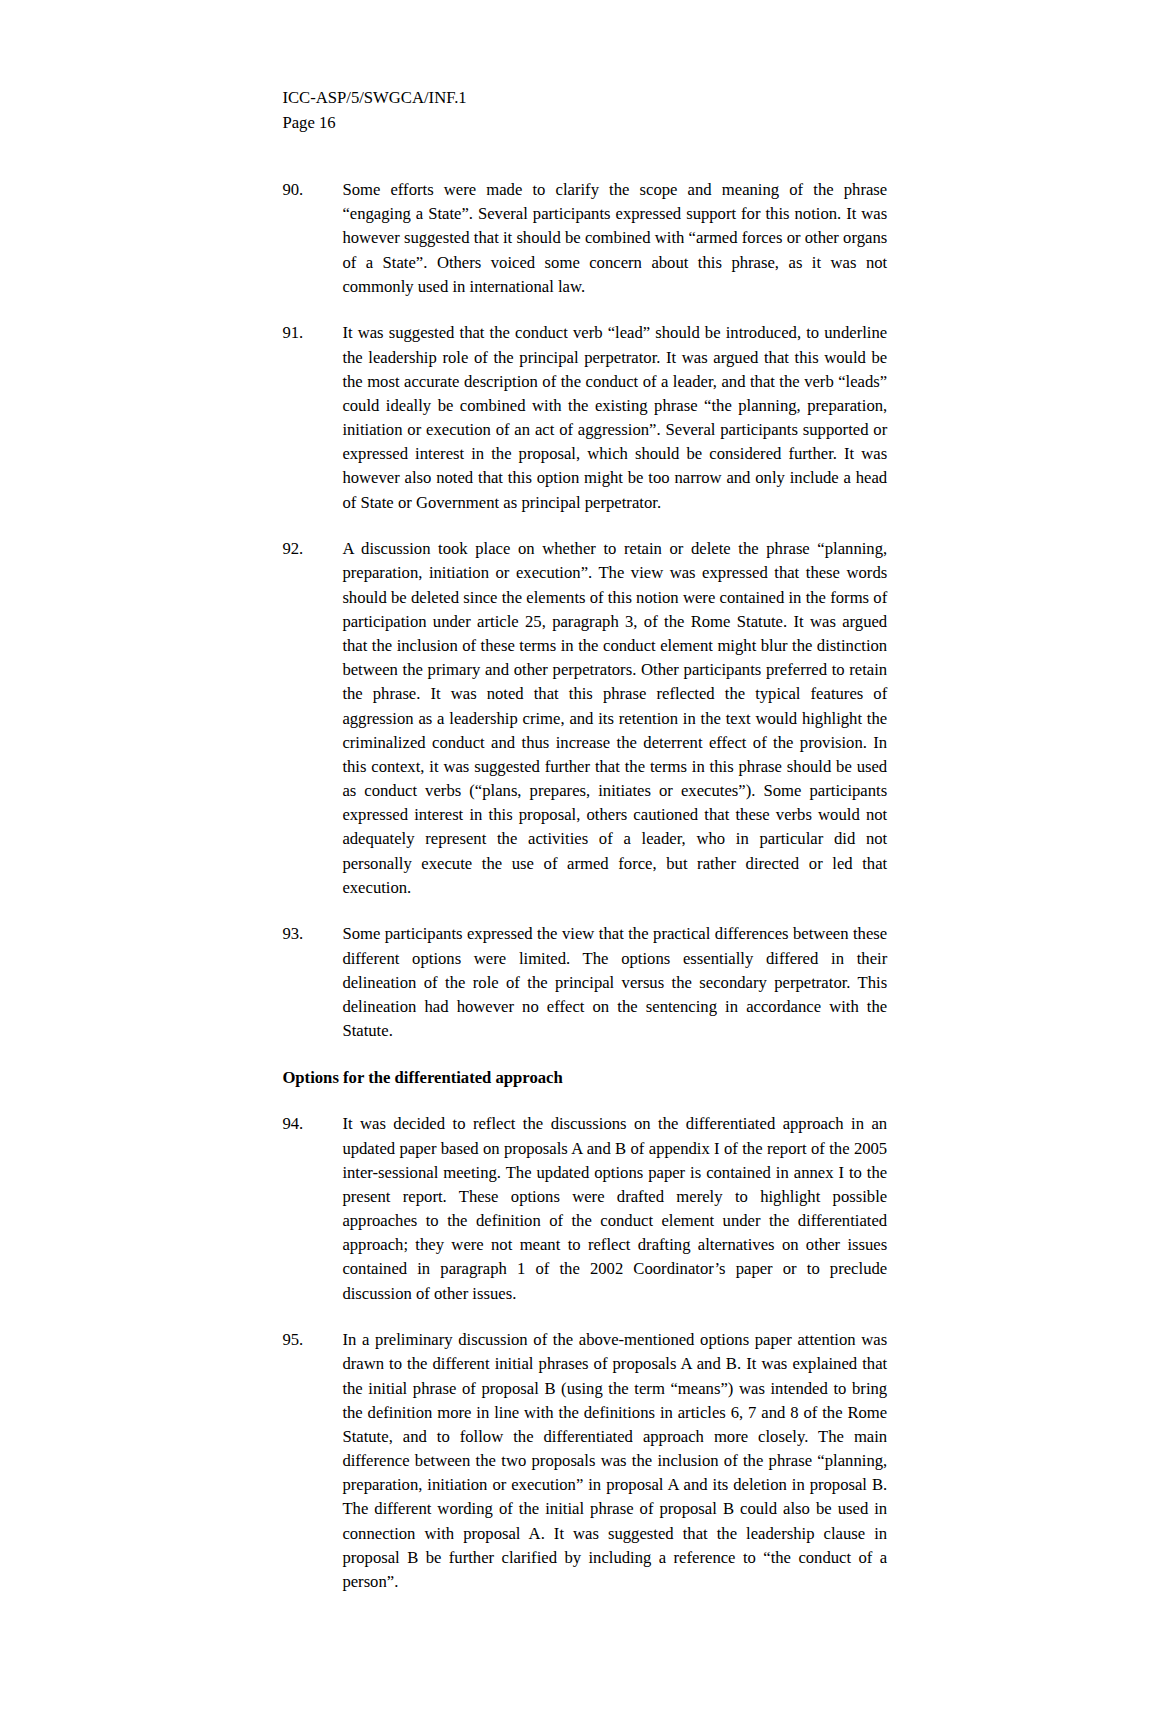ICC-ASP/5/SWGCA/INF.1
Page 16
90. Some efforts were made to clarify the scope and meaning of the phrase “engaging a State”. Several participants expressed support for this notion. It was however suggested that it should be combined with “armed forces or other organs of a State”. Others voiced some concern about this phrase, as it was not commonly used in international law.
91. It was suggested that the conduct verb “lead” should be introduced, to underline the leadership role of the principal perpetrator. It was argued that this would be the most accurate description of the conduct of a leader, and that the verb “leads” could ideally be combined with the existing phrase “the planning, preparation, initiation or execution of an act of aggression”. Several participants supported or expressed interest in the proposal, which should be considered further. It was however also noted that this option might be too narrow and only include a head of State or Government as principal perpetrator.
92. A discussion took place on whether to retain or delete the phrase “planning, preparation, initiation or execution”. The view was expressed that these words should be deleted since the elements of this notion were contained in the forms of participation under article 25, paragraph 3, of the Rome Statute. It was argued that the inclusion of these terms in the conduct element might blur the distinction between the primary and other perpetrators. Other participants preferred to retain the phrase. It was noted that this phrase reflected the typical features of aggression as a leadership crime, and its retention in the text would highlight the criminalized conduct and thus increase the deterrent effect of the provision. In this context, it was suggested further that the terms in this phrase should be used as conduct verbs (“plans, prepares, initiates or executes”). Some participants expressed interest in this proposal, others cautioned that these verbs would not adequately represent the activities of a leader, who in particular did not personally execute the use of armed force, but rather directed or led that execution.
93. Some participants expressed the view that the practical differences between these different options were limited. The options essentially differed in their delineation of the role of the principal versus the secondary perpetrator. This delineation had however no effect on the sentencing in accordance with the Statute.
Options for the differentiated approach
94. It was decided to reflect the discussions on the differentiated approach in an updated paper based on proposals A and B of appendix I of the report of the 2005 inter-sessional meeting. The updated options paper is contained in annex I to the present report. These options were drafted merely to highlight possible approaches to the definition of the conduct element under the differentiated approach; they were not meant to reflect drafting alternatives on other issues contained in paragraph 1 of the 2002 Coordinator’s paper or to preclude discussion of other issues.
95. In a preliminary discussion of the above-mentioned options paper attention was drawn to the different initial phrases of proposals A and B. It was explained that the initial phrase of proposal B (using the term “means”) was intended to bring the definition more in line with the definitions in articles 6, 7 and 8 of the Rome Statute, and to follow the differentiated approach more closely. The main difference between the two proposals was the inclusion of the phrase “planning, preparation, initiation or execution” in proposal A and its deletion in proposal B. The different wording of the initial phrase of proposal B could also be used in connection with proposal A. It was suggested that the leadership clause in proposal B be further clarified by including a reference to “the conduct of a person”.